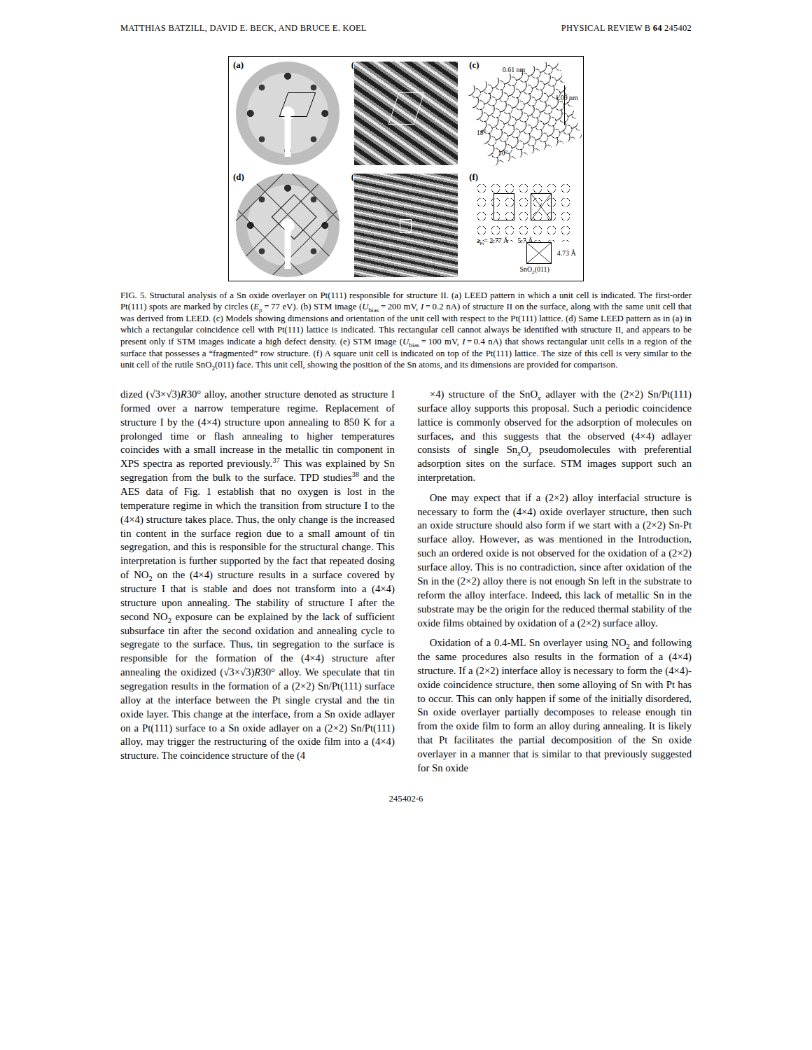Matthias Batzill, David E. Beck, and Bruce E. Koel Physical Review B 64 245402
(a)
(b)
(c)
0.61 nm 1.09 nm 18° 10°
(d)
(e)
(f)
aPt= 2.77 Å 5.7 Å 4.73 Å SnO2(011)
FIG. 5. Structural analysis of a Sn oxide overlayer on Pt(111) responsible for structure II. (a) LEED pattern in which a unit cell is indicated. The first-order Pt(111) spots are marked by circles (Ep = 77 eV). (b) STM image (Ubias = 200 mV, I = 0.2 nA) of structure II on the surface, along with the same unit cell that was derived from LEED. (c) Models showing dimensions and orientation of the unit cell with respect to the Pt(111) lattice. (d) Same LEED pattern as in (a) in which a rectangular coincidence cell with Pt(111) lattice is indicated. This rectangular cell cannot always be identified with structure II, and appears to be present only if STM images indicate a high defect density. (e) STM image (Ubias = 100 mV, I = 0.4 nA) that shows rectangular unit cells in a region of the surface that possesses a “fragmented” row structure. (f) A square unit cell is indicated on top of the Pt(111) lattice. The size of this cell is very similar to the unit cell of the rutile SnO2(011) face. This unit cell, showing the position of the Sn atoms, and its dimensions are provided for comparison.
dized (√3×√3)R30° alloy, another structure denoted as structure I formed over a narrow temperature regime. Replacement of structure I by the (4×4) structure upon annealing to 850 K for a prolonged time or flash annealing to higher temperatures coincides with a small increase in the metallic tin component in XPS spectra as reported previously.37 This was explained by Sn segregation from the bulk to the surface. TPD studies38 and the AES data of Fig. 1 establish that no oxygen is lost in the temperature regime in which the transition from structure I to the (4×4) structure takes place. Thus, the only change is the increased tin content in the surface region due to a small amount of tin segregation, and this is responsible for the structural change. This interpretation is further supported by the fact that repeated dosing of NO2 on the (4×4) structure results in a surface covered by structure I that is stable and does not transform into a (4×4) structure upon annealing. The stability of structure I after the second NO2 exposure can be explained by the lack of sufficient subsurface tin after the second oxidation and annealing cycle to segregate to the surface. Thus, tin segregation to the surface is responsible for the formation of the (4×4) structure after annealing the oxidized (√3×√3)R30° alloy. We speculate that tin segregation results in the formation of a (2×2) Sn/Pt(111) surface alloy at the interface between the Pt single crystal and the tin oxide layer. This change at the interface, from a Sn oxide adlayer on a Pt(111) surface to a Sn oxide adlayer on a (2×2) Sn/Pt(111) alloy, may trigger the restructuring of the oxide film into a (4×4) structure. The coincidence structure of the (4
×4) structure of the SnOx adlayer with the (2×2) Sn/Pt(111) surface alloy supports this proposal. Such a periodic coincidence lattice is commonly observed for the adsorption of molecules on surfaces, and this suggests that the observed (4×4) adlayer consists of single SnxOy pseudomolecules with preferential adsorption sites on the surface. STM images support such an interpretation.
One may expect that if a (2×2) alloy interfacial structure is necessary to form the (4×4) oxide overlayer structure, then such an oxide structure should also form if we start with a (2×2) Sn-Pt surface alloy. However, as was mentioned in the Introduction, such an ordered oxide is not observed for the oxidation of a (2×2) surface alloy. This is no contradiction, since after oxidation of the Sn in the (2×2) alloy there is not enough Sn left in the substrate to reform the alloy interface. Indeed, this lack of metallic Sn in the substrate may be the origin for the reduced thermal stability of the oxide films obtained by oxidation of a (2×2) surface alloy.
Oxidation of a 0.4-ML Sn overlayer using NO2 and following the same procedures also results in the formation of a (4×4) structure. If a (2×2) interface alloy is necessary to form the (4×4)-oxide coincidence structure, then some alloying of Sn with Pt has to occur. This can only happen if some of the initially disordered, Sn oxide overlayer partially decomposes to release enough tin from the oxide film to form an alloy during annealing. It is likely that Pt facilitates the partial decomposition of the Sn oxide overlayer in a manner that is similar to that previously suggested for Sn oxide
245402-6